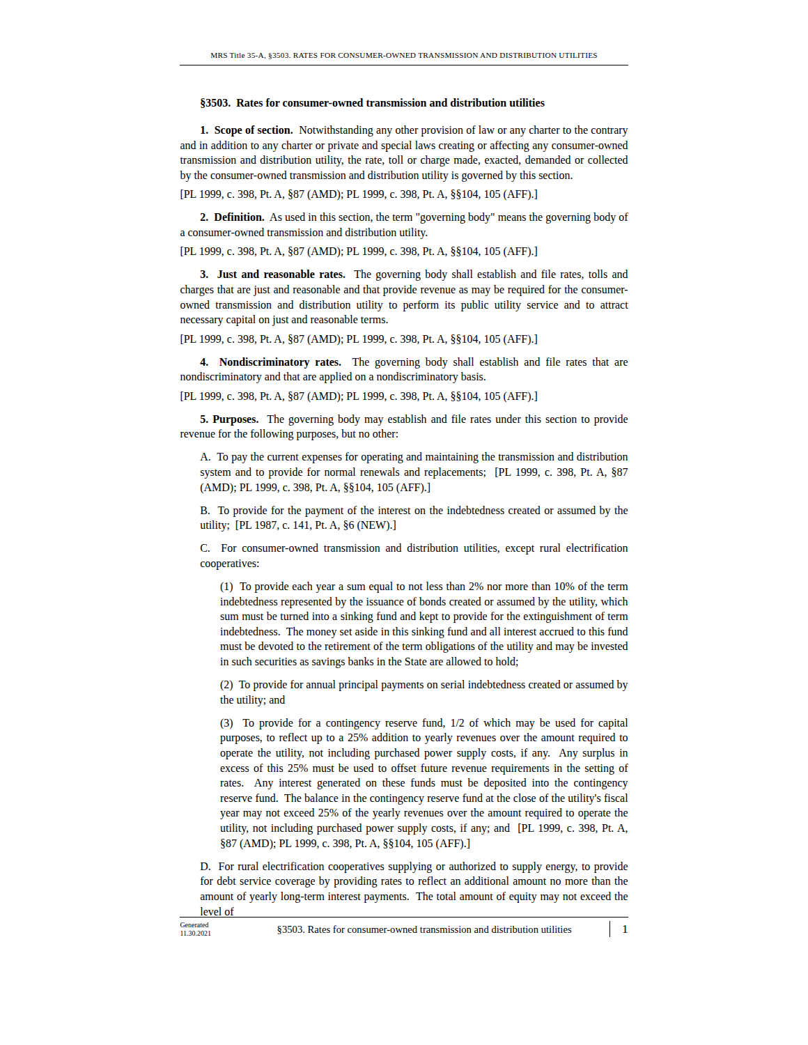MRS Title 35-A, §3503. RATES FOR CONSUMER-OWNED TRANSMISSION AND DISTRIBUTION UTILITIES
§3503. Rates for consumer-owned transmission and distribution utilities
1. Scope of section. Notwithstanding any other provision of law or any charter to the contrary and in addition to any charter or private and special laws creating or affecting any consumer-owned transmission and distribution utility, the rate, toll or charge made, exacted, demanded or collected by the consumer-owned transmission and distribution utility is governed by this section.
[PL 1999, c. 398, Pt. A, §87 (AMD); PL 1999, c. 398, Pt. A, §§104, 105 (AFF).]
2. Definition. As used in this section, the term "governing body" means the governing body of a consumer-owned transmission and distribution utility.
[PL 1999, c. 398, Pt. A, §87 (AMD); PL 1999, c. 398, Pt. A, §§104, 105 (AFF).]
3. Just and reasonable rates. The governing body shall establish and file rates, tolls and charges that are just and reasonable and that provide revenue as may be required for the consumer-owned transmission and distribution utility to perform its public utility service and to attract necessary capital on just and reasonable terms.
[PL 1999, c. 398, Pt. A, §87 (AMD); PL 1999, c. 398, Pt. A, §§104, 105 (AFF).]
4. Nondiscriminatory rates. The governing body shall establish and file rates that are nondiscriminatory and that are applied on a nondiscriminatory basis.
[PL 1999, c. 398, Pt. A, §87 (AMD); PL 1999, c. 398, Pt. A, §§104, 105 (AFF).]
5. Purposes. The governing body may establish and file rates under this section to provide revenue for the following purposes, but no other:
A. To pay the current expenses for operating and maintaining the transmission and distribution system and to provide for normal renewals and replacements; [PL 1999, c. 398, Pt. A, §87 (AMD); PL 1999, c. 398, Pt. A, §§104, 105 (AFF).]
B. To provide for the payment of the interest on the indebtedness created or assumed by the utility; [PL 1987, c. 141, Pt. A, §6 (NEW).]
C. For consumer-owned transmission and distribution utilities, except rural electrification cooperatives:
(1) To provide each year a sum equal to not less than 2% nor more than 10% of the term indebtedness represented by the issuance of bonds created or assumed by the utility, which sum must be turned into a sinking fund and kept to provide for the extinguishment of term indebtedness. The money set aside in this sinking fund and all interest accrued to this fund must be devoted to the retirement of the term obligations of the utility and may be invested in such securities as savings banks in the State are allowed to hold;
(2) To provide for annual principal payments on serial indebtedness created or assumed by the utility; and
(3) To provide for a contingency reserve fund, 1/2 of which may be used for capital purposes, to reflect up to a 25% addition to yearly revenues over the amount required to operate the utility, not including purchased power supply costs, if any. Any surplus in excess of this 25% must be used to offset future revenue requirements in the setting of rates. Any interest generated on these funds must be deposited into the contingency reserve fund. The balance in the contingency reserve fund at the close of the utility's fiscal year may not exceed 25% of the yearly revenues over the amount required to operate the utility, not including purchased power supply costs, if any; and [PL 1999, c. 398, Pt. A, §87 (AMD); PL 1999, c. 398, Pt. A, §§104, 105 (AFF).]
D. For rural electrification cooperatives supplying or authorized to supply energy, to provide for debt service coverage by providing rates to reflect an additional amount no more than the amount of yearly long-term interest payments. The total amount of equity may not exceed the level of
Generated
11.30.2021
§3503. Rates for consumer-owned transmission and distribution utilities
1